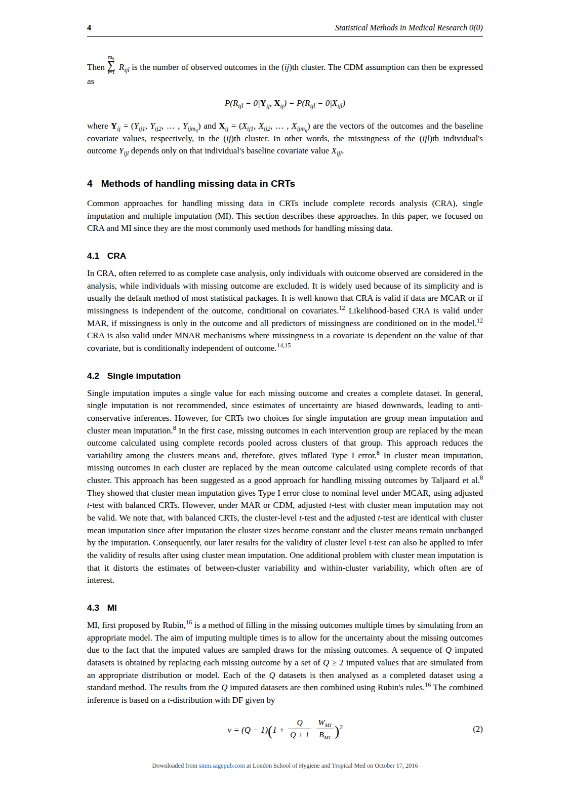4 Statistical Methods in Medical Research 0(0)
Then mij∑l=1 Rijl is the number of observed outcomes in the (ij)th cluster. The CDM assumption can then be expressed as
P(Rijl = 0|Yij, Xij) = P(Rijl = 0|Xijl)
where Yij = (Yij1, Yij2, … , Yijmij) and Xij = (Xij1, Xij2, … , Xijmij) are the vectors of the outcomes and the baseline covariate values, respectively, in the (ij)th cluster. In other words, the missingness of the (ijl)th individual's outcome Yijl depends only on that individual's baseline covariate value Xijl.
4 Methods of handling missing data in CRTs
Common approaches for handling missing data in CRTs include complete records analysis (CRA), single imputation and multiple imputation (MI). This section describes these approaches. In this paper, we focused on CRA and MI since they are the most commonly used methods for handling missing data.
4.1 CRA
In CRA, often referred to as complete case analysis, only individuals with outcome observed are considered in the analysis, while individuals with missing outcome are excluded. It is widely used because of its simplicity and is usually the default method of most statistical packages. It is well known that CRA is valid if data are MCAR or if missingness is independent of the outcome, conditional on covariates.12 Likelihood-based CRA is valid under MAR, if missingness is only in the outcome and all predictors of missingness are conditioned on in the model.12 CRA is also valid under MNAR mechanisms where missingness in a covariate is dependent on the value of that covariate, but is conditionally independent of outcome.14,15
4.2 Single imputation
Single imputation imputes a single value for each missing outcome and creates a complete dataset. In general, single imputation is not recommended, since estimates of uncertainty are biased downwards, leading to anti-conservative inferences. However, for CRTs two choices for single imputation are group mean imputation and cluster mean imputation.8 In the first case, missing outcomes in each intervention group are replaced by the mean outcome calculated using complete records pooled across clusters of that group. This approach reduces the variability among the clusters means and, therefore, gives inflated Type I error.8 In cluster mean imputation, missing outcomes in each cluster are replaced by the mean outcome calculated using complete records of that cluster. This approach has been suggested as a good approach for handling missing outcomes by Taljaard et al.8 They showed that cluster mean imputation gives Type I error close to nominal level under MCAR, using adjusted t-test with balanced CRTs. However, under MAR or CDM, adjusted t-test with cluster mean imputation may not be valid. We note that, with balanced CRTs, the cluster-level t-test and the adjusted t-test are identical with cluster mean imputation since after imputation the cluster sizes become constant and the cluster means remain unchanged by the imputation. Consequently, our later results for the validity of cluster level t-test can also be applied to infer the validity of results after using cluster mean imputation. One additional problem with cluster mean imputation is that it distorts the estimates of between-cluster variability and within-cluster variability, which often are of interest.
4.3 MI
MI, first proposed by Rubin,16 is a method of filling in the missing outcomes multiple times by simulating from an appropriate model. The aim of imputing multiple times is to allow for the uncertainty about the missing outcomes due to the fact that the imputed values are sampled draws for the missing outcomes. A sequence of Q imputed datasets is obtained by replacing each missing outcome by a set of Q ≥ 2 imputed values that are simulated from an appropriate distribution or model. Each of the Q datasets is then analysed as a completed dataset using a standard method. The results from the Q imputed datasets are then combined using Rubin's rules.16 The combined inference is based on a t-distribution with DF given by
ν = (Q − 1)(1 + QQ + 1 WMI BMI)2
(2)
Downloaded from smm.sagepub.com at London School of Hygiene and Tropical Med on October 17, 2016